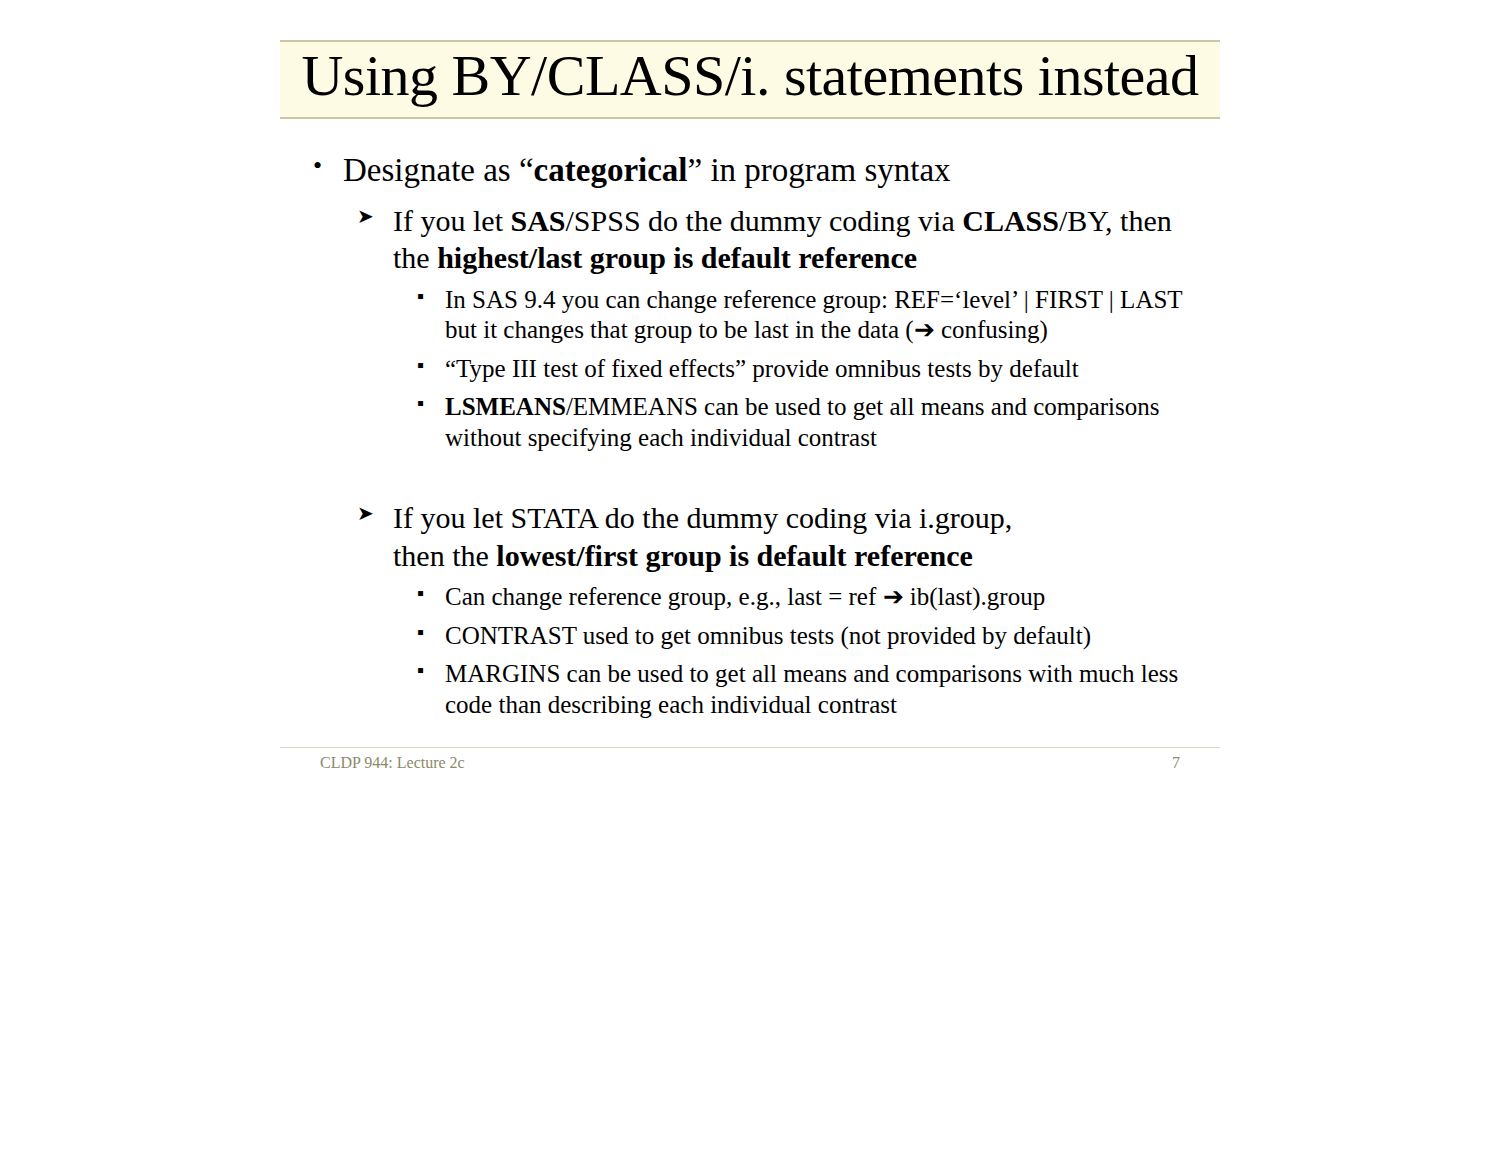Using BY/CLASS/i. statements instead
Designate as “categorical” in program syntax
If you let SAS/SPSS do the dummy coding via CLASS/BY, then the highest/last group is default reference
In SAS 9.4 you can change reference group: REF=‘level’ | FIRST | LAST but it changes that group to be last in the data (➔ confusing)
“Type III test of fixed effects” provide omnibus tests by default
LSMEANS/EMMEANS can be used to get all means and comparisons without specifying each individual contrast
If you let STATA do the dummy coding via i.group,
then the lowest/first group is default reference
Can change reference group, e.g., last = ref ➔ ib(last).group
CONTRAST used to get omnibus tests (not provided by default)
MARGINS can be used to get all means and comparisons with much less code than describing each individual contrast
CLDP 944: Lecture 2c
7